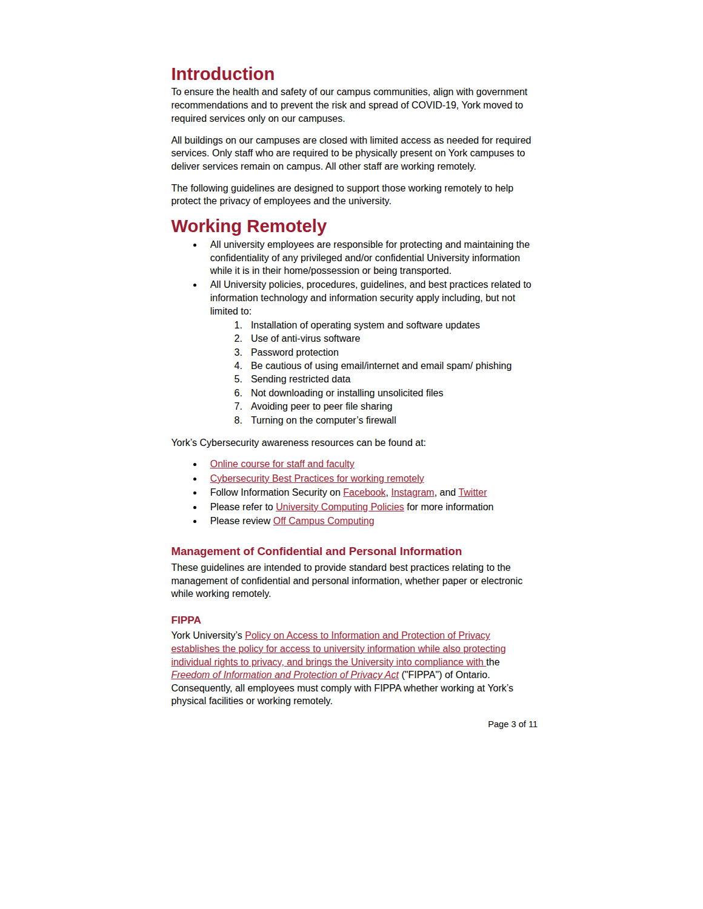Introduction
To ensure the health and safety of our campus communities, align with government recommendations and to prevent the risk and spread of COVID-19, York moved to required services only on our campuses.
All buildings on our campuses are closed with limited access as needed for required services. Only staff who are required to be physically present on York campuses to deliver services remain on campus. All other staff are working remotely.
The following guidelines are designed to support those working remotely to help protect the privacy of employees and the university.
Working Remotely
All university employees are responsible for protecting and maintaining the confidentiality of any privileged and/or confidential University information while it is in their home/possession or being transported.
All University policies, procedures, guidelines, and best practices related to information technology and information security apply including, but not limited to:
Installation of operating system and software updates
Use of anti-virus software
Password protection
Be cautious of using email/internet and email spam/ phishing
Sending restricted data
Not downloading or installing unsolicited files
Avoiding peer to peer file sharing
Turning on the computer’s firewall
York’s Cybersecurity awareness resources can be found at:
Online course for staff and faculty
Cybersecurity Best Practices for working remotely
Follow Information Security on Facebook, Instagram, and Twitter
Please refer to University Computing Policies for more information
Please review Off Campus Computing
Management of Confidential and Personal Information
These guidelines are intended to provide standard best practices relating to the management of confidential and personal information, whether paper or electronic while working remotely.
FIPPA
York University’s Policy on Access to Information and Protection of Privacy establishes the policy for access to university information while also protecting individual rights to privacy, and brings the University into compliance with the Freedom of Information and Protection of Privacy Act ("FIPPA") of Ontario. Consequently, all employees must comply with FIPPA whether working at York’s physical facilities or working remotely.
Page 3 of 11